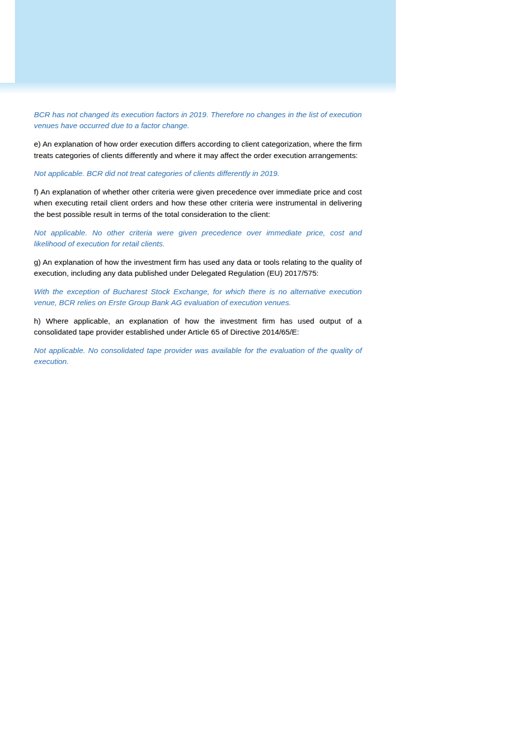BCR has not changed its execution factors in 2019. Therefore no changes in the list of execution venues have occurred due to a factor change.
e) An explanation of how order execution differs according to client categorization, where the firm treats categories of clients differently and where it may affect the order execution arrangements:
Not applicable. BCR did not treat categories of clients differently in 2019.
f) An explanation of whether other criteria were given precedence over immediate price and cost when executing retail client orders and how these other criteria were instrumental in delivering the best possible result in terms of the total consideration to the client:
Not applicable. No other criteria were given precedence over immediate price, cost and likelihood of execution for retail clients.
g) An explanation of how the investment firm has used any data or tools relating to the quality of execution, including any data published under Delegated Regulation (EU) 2017/575:
With the exception of Bucharest Stock Exchange, for which there is no alternative execution venue, BCR relies on Erste Group Bank AG evaluation of execution venues.
h) Where applicable, an explanation of how the investment firm has used output of a consolidated tape provider established under Article 65 of Directive 2014/65/E:
Not applicable. No consolidated tape provider was available for the evaluation of the quality of execution.